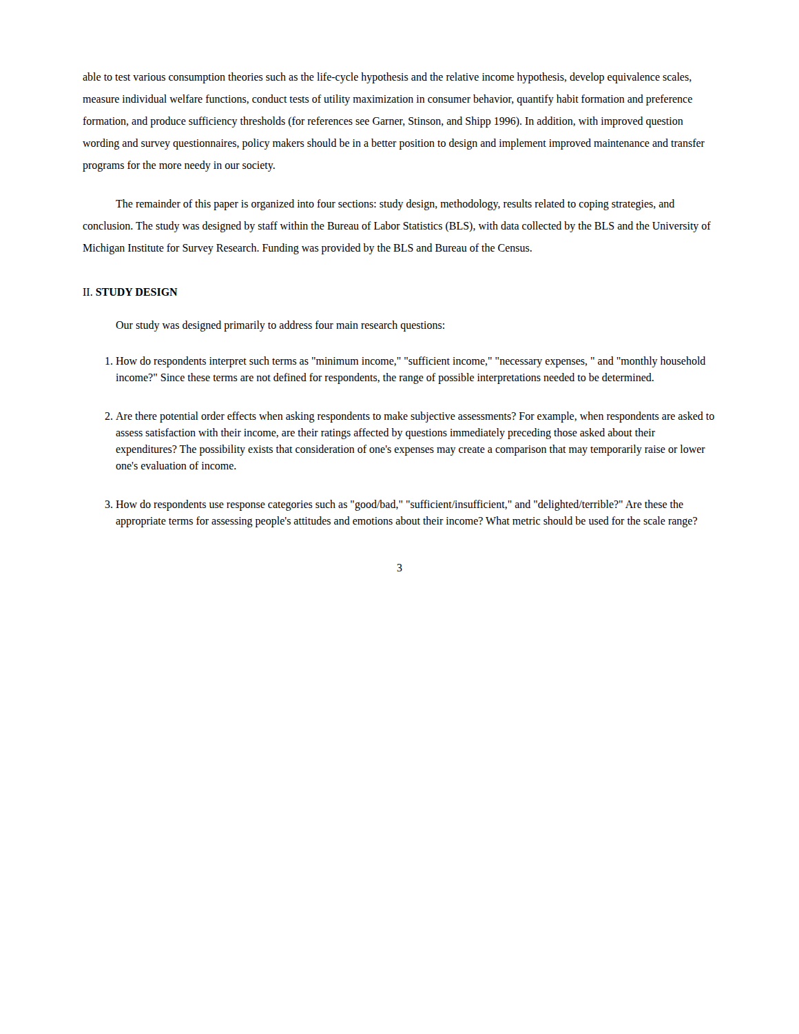able to test various consumption theories such as the life-cycle hypothesis and the relative income hypothesis, develop equivalence scales, measure individual welfare functions, conduct tests of utility maximization in consumer behavior, quantify habit formation and preference formation, and produce sufficiency thresholds (for references see Garner, Stinson, and Shipp 1996). In addition, with improved question wording and survey questionnaires, policy makers should be in a better position to design and implement improved maintenance and transfer programs for the more needy in our society.
The remainder of this paper is organized into four sections: study design, methodology, results related to coping strategies, and conclusion. The study was designed by staff within the Bureau of Labor Statistics (BLS), with data collected by the BLS and the University of Michigan Institute for Survey Research. Funding was provided by the BLS and Bureau of the Census.
II. STUDY DESIGN
Our study was designed primarily to address four main research questions:
How do respondents interpret such terms as "minimum income," "sufficient income," "necessary expenses, " and "monthly household income?" Since these terms are not defined for respondents, the range of possible interpretations needed to be determined.
Are there potential order effects when asking respondents to make subjective assessments? For example, when respondents are asked to assess satisfaction with their income, are their ratings affected by questions immediately preceding those asked about their expenditures? The possibility exists that consideration of one's expenses may create a comparison that may temporarily raise or lower one's evaluation of income.
How do respondents use response categories such as "good/bad," "sufficient/insufficient," and "delighted/terrible?" Are these the appropriate terms for assessing people's attitudes and emotions about their income? What metric should be used for the scale range?
3